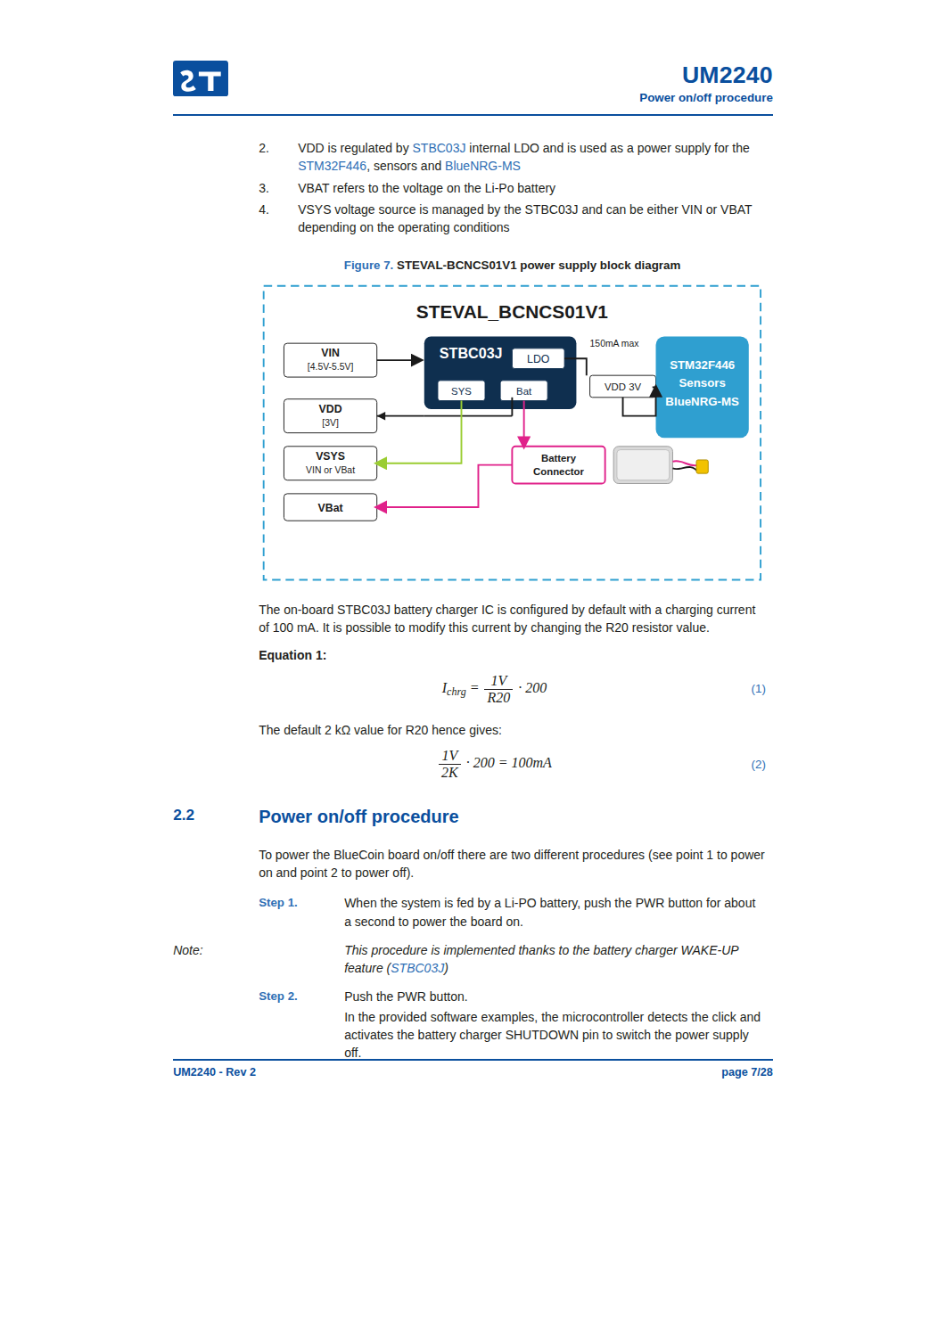UM2240
Power on/off procedure
2. VDD is regulated by STBC03J internal LDO and is used as a power supply for the STM32F446, sensors and BlueNRG-MS
3. VBAT refers to the voltage on the Li-Po battery
4. VSYS voltage source is managed by the STBC03J and can be either VIN or VBAT depending on the operating conditions
Figure 7. STEVAL-BCNCS01V1 power supply block diagram
STEVAL_BCNCS01V1 STBC03J LDO SYS Bat 150mA max VIN [4.5V-5.5V] VDD [3V] VSYS VIN or VBat VBat VDD 3V STM32F446 Sensors BlueNRG-MS Battery Connector
The on-board STBC03J battery charger IC is configured by default with a charging current of 100 mA. It is possible to modify this current by changing the R20 resistor value.
Equation 1:
Ichrg = 1V R20 · 200
(1)
The default 2 kΩ value for R20 hence gives:
1V 2K · 200 = 100mA
(2)
2.2
Power on/off procedure
To power the BlueCoin board on/off there are two different procedures (see point 1 to power on and point 2 to power off).
Step 1. When the system is fed by a Li-PO battery, push the PWR button for about a second to power the board on.
Note: This procedure is implemented thanks to the battery charger WAKE-UP feature (STBC03J)
Step 2. Push the PWR button. In the provided software examples, the microcontroller detects the click and activates the battery charger SHUTDOWN pin to switch the power supply off.
UM2240 - Rev 2
page 7/28